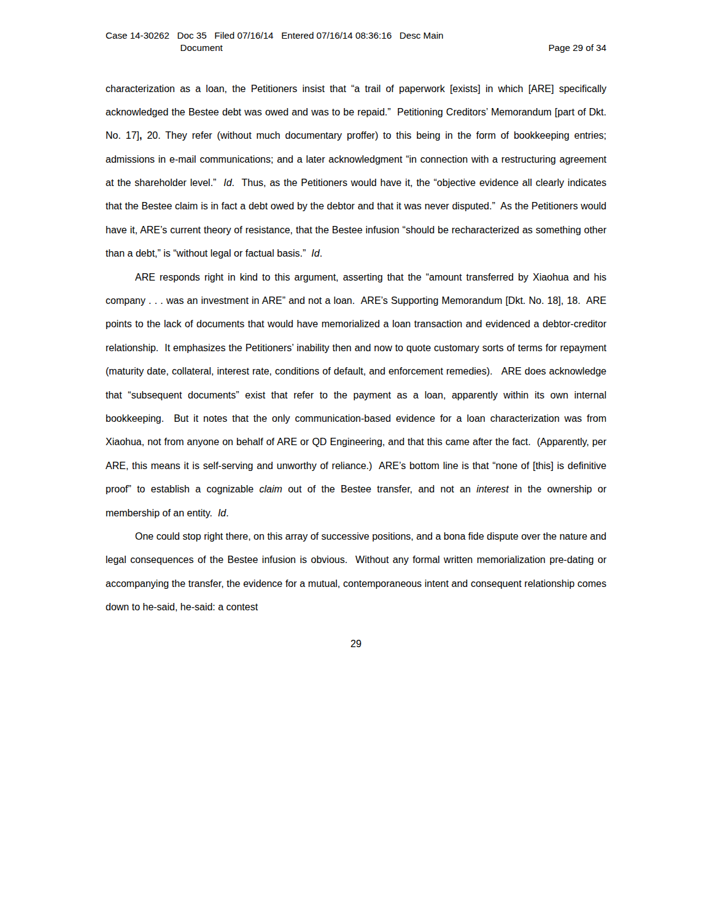Case 14-30262 Doc 35 Filed 07/16/14 Entered 07/16/14 08:36:16 Desc Main
Document Page 29 of 34
characterization as a loan, the Petitioners insist that “a trail of paperwork [exists] in which [ARE] specifically acknowledged the Bestee debt was owed and was to be repaid.” Petitioning Creditors’ Memorandum [part of Dkt. No. 17], 20. They refer (without much documentary proffer) to this being in the form of bookkeeping entries; admissions in e-mail communications; and a later acknowledgment “in connection with a restructuring agreement at the shareholder level.” Id. Thus, as the Petitioners would have it, the “objective evidence all clearly indicates that the Bestee claim is in fact a debt owed by the debtor and that it was never disputed.” As the Petitioners would have it, ARE’s current theory of resistance, that the Bestee infusion “should be recharacterized as something other than a debt,” is “without legal or factual basis.” Id.
ARE responds right in kind to this argument, asserting that the “amount transferred by Xiaohua and his company . . . was an investment in ARE” and not a loan. ARE’s Supporting Memorandum [Dkt. No. 18], 18. ARE points to the lack of documents that would have memorialized a loan transaction and evidenced a debtor-creditor relationship. It emphasizes the Petitioners’ inability then and now to quote customary sorts of terms for repayment (maturity date, collateral, interest rate, conditions of default, and enforcement remedies). ARE does acknowledge that “subsequent documents” exist that refer to the payment as a loan, apparently within its own internal bookkeeping. But it notes that the only communication-based evidence for a loan characterization was from Xiaohua, not from anyone on behalf of ARE or QD Engineering, and that this came after the fact. (Apparently, per ARE, this means it is self-serving and unworthy of reliance.) ARE’s bottom line is that “none of [this] is definitive proof” to establish a cognizable claim out of the Bestee transfer, and not an interest in the ownership or membership of an entity. Id.
One could stop right there, on this array of successive positions, and a bona fide dispute over the nature and legal consequences of the Bestee infusion is obvious. Without any formal written memorialization pre-dating or accompanying the transfer, the evidence for a mutual, contemporaneous intent and consequent relationship comes down to he-said, he-said: a contest
29